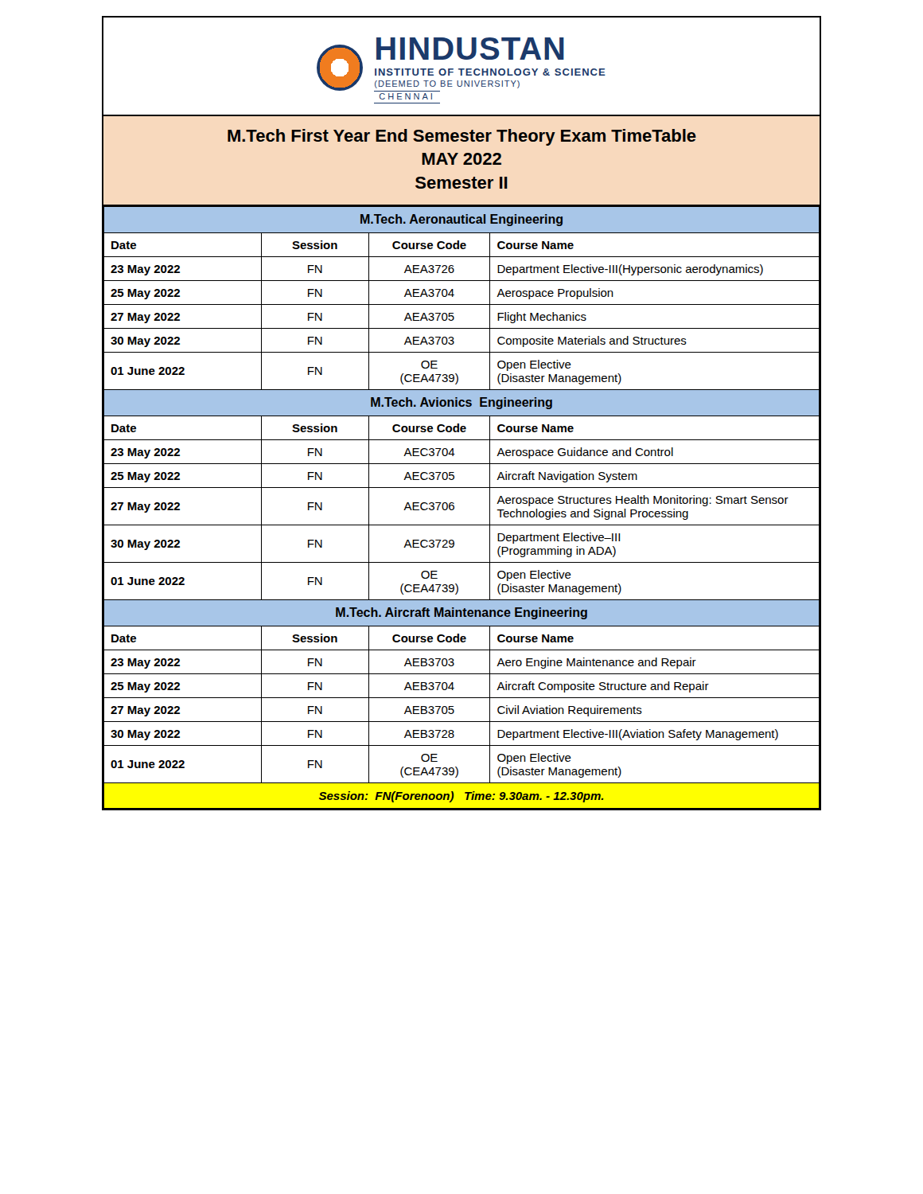HINDUSTAN
INSTITUTE OF TECHNOLOGY & SCIENCE
(DEEMED TO BE UNIVERSITY)
CHENNAI
M.Tech First Year End Semester Theory Exam TimeTable
MAY 2022
Semester II
| M.Tech. Aeronautical Engineering |
| Date | Session | Course Code | Course Name |
| 23 May 2022 | FN | AEA3726 | Department Elective-III(Hypersonic aerodynamics) |
| 25 May 2022 | FN | AEA3704 | Aerospace Propulsion |
| 27 May 2022 | FN | AEA3705 | Flight Mechanics |
| 30 May 2022 | FN | AEA3703 | Composite Materials and Structures |
| 01 June 2022 | FN | OE (CEA4739) | Open Elective (Disaster Management) |
| M.Tech. Avionics Engineering |
| Date | Session | Course Code | Course Name |
| 23 May 2022 | FN | AEC3704 | Aerospace Guidance and Control |
| 25 May 2022 | FN | AEC3705 | Aircraft Navigation System |
| 27 May 2022 | FN | AEC3706 | Aerospace Structures Health Monitoring: Smart Sensor Technologies and Signal Processing |
| 30 May 2022 | FN | AEC3729 | Department Elective–III (Programming in ADA) |
| 01 June 2022 | FN | OE (CEA4739) | Open Elective (Disaster Management) |
| M.Tech. Aircraft Maintenance Engineering |
| Date | Session | Course Code | Course Name |
| 23 May 2022 | FN | AEB3703 | Aero Engine Maintenance and Repair |
| 25 May 2022 | FN | AEB3704 | Aircraft Composite Structure and Repair |
| 27 May 2022 | FN | AEB3705 | Civil Aviation Requirements |
| 30 May 2022 | FN | AEB3728 | Department Elective-III(Aviation Safety Management) |
| 01 June 2022 | FN | OE (CEA4739) | Open Elective (Disaster Management) |
| Session: FN(Forenoon) Time: 9.30am. - 12.30pm. |